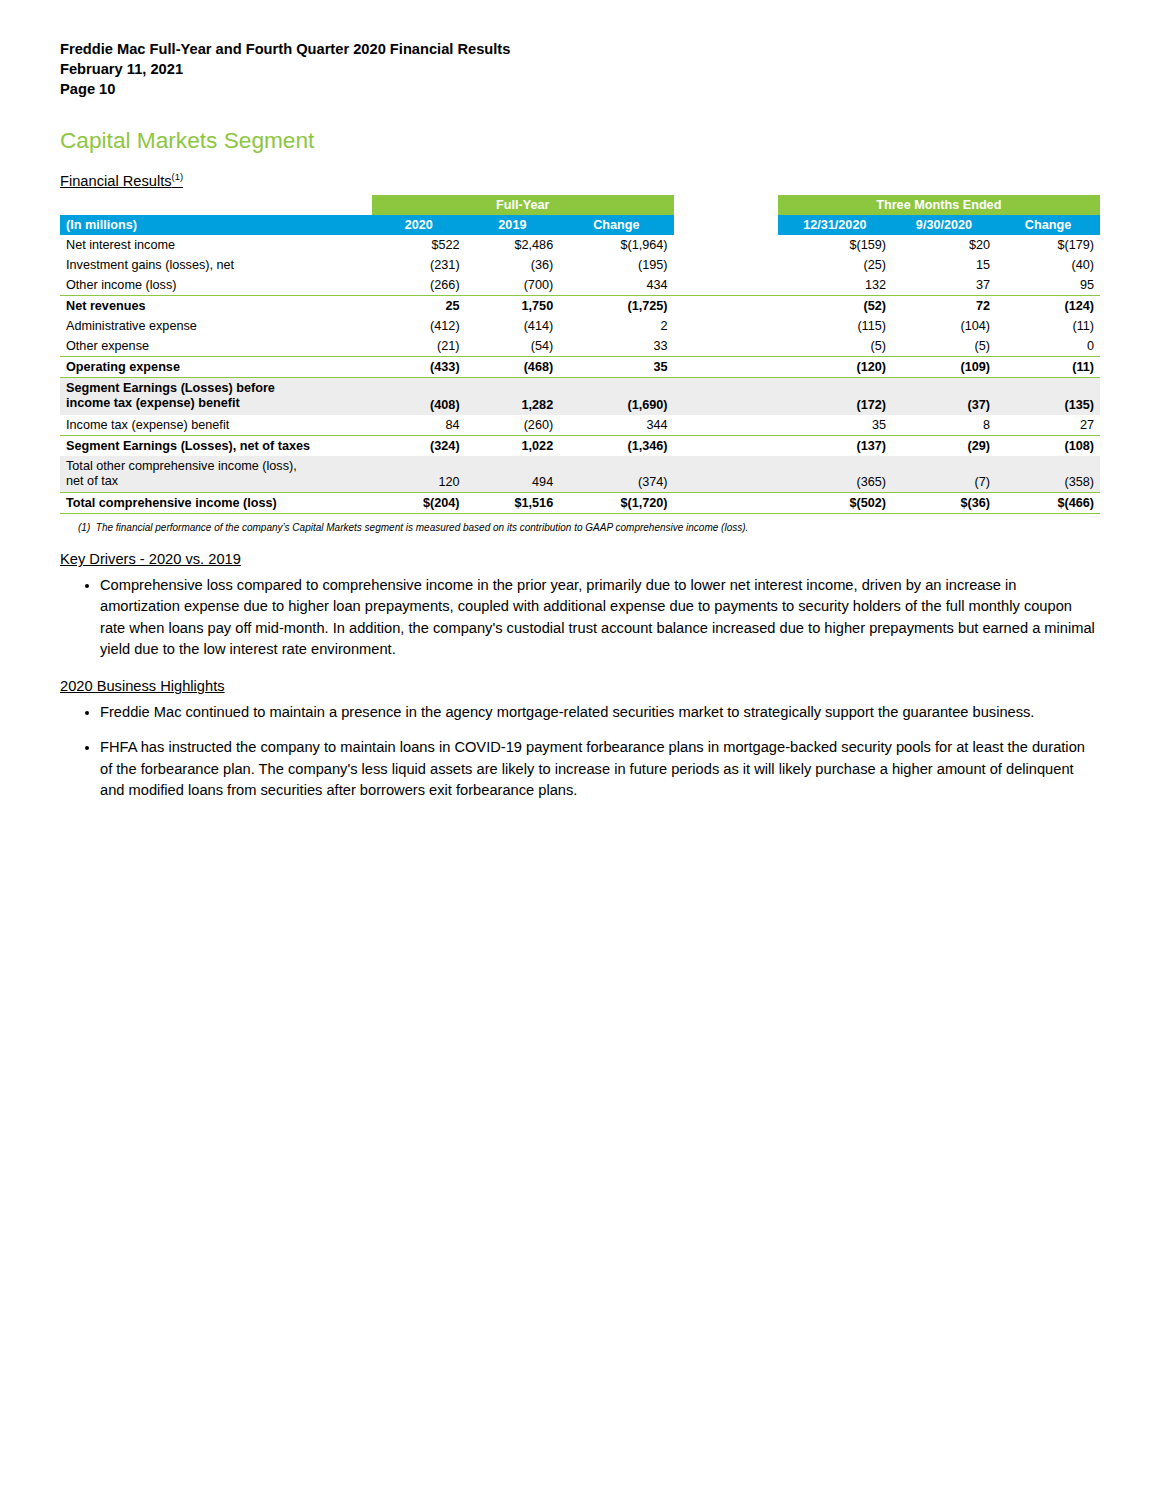Freddie Mac Full-Year and Fourth Quarter 2020 Financial Results
February 11, 2021
Page 10
Capital Markets Segment
Financial Results(1)
| | Full-Year | | Three Months Ended |
| --- | --- | --- | --- |
| (In millions) | 2020 | 2019 | Change | | 12/31/2020 | 9/30/2020 | Change |
| Net interest income | $522 | $2,486 | $(1,964) | | $(159) | $20 | $(179) |
| Investment gains (losses), net | (231) | (36) | (195) | | (25) | 15 | (40) |
| Other income (loss) | (266) | (700) | 434 | | 132 | 37 | 95 |
| Net revenues | 25 | 1,750 | (1,725) | | (52) | 72 | (124) |
| Administrative expense | (412) | (414) | 2 | | (115) | (104) | (11) |
| Other expense | (21) | (54) | 33 | | (5) | (5) | 0 |
| Operating expense | (433) | (468) | 35 | | (120) | (109) | (11) |
| Segment Earnings (Losses) before income tax (expense) benefit | (408) | 1,282 | (1,690) | | (172) | (37) | (135) |
| Income tax (expense) benefit | 84 | (260) | 344 | | 35 | 8 | 27 |
| Segment Earnings (Losses), net of taxes | (324) | 1,022 | (1,346) | | (137) | (29) | (108) |
| Total other comprehensive income (loss), net of tax | 120 | 494 | (374) | | (365) | (7) | (358) |
| Total comprehensive income (loss) | $(204) | $1,516 | $(1,720) | | $(502) | $(36) | $(466) |
(1) The financial performance of the company’s Capital Markets segment is measured based on its contribution to GAAP comprehensive income (loss).
Key Drivers - 2020 vs. 2019
Comprehensive loss compared to comprehensive income in the prior year, primarily due to lower net interest income, driven by an increase in amortization expense due to higher loan prepayments, coupled with additional expense due to payments to security holders of the full monthly coupon rate when loans pay off mid-month. In addition, the company's custodial trust account balance increased due to higher prepayments but earned a minimal yield due to the low interest rate environment.
2020 Business Highlights
Freddie Mac continued to maintain a presence in the agency mortgage-related securities market to strategically support the guarantee business.
FHFA has instructed the company to maintain loans in COVID-19 payment forbearance plans in mortgage-backed security pools for at least the duration of the forbearance plan. The company's less liquid assets are likely to increase in future periods as it will likely purchase a higher amount of delinquent and modified loans from securities after borrowers exit forbearance plans.